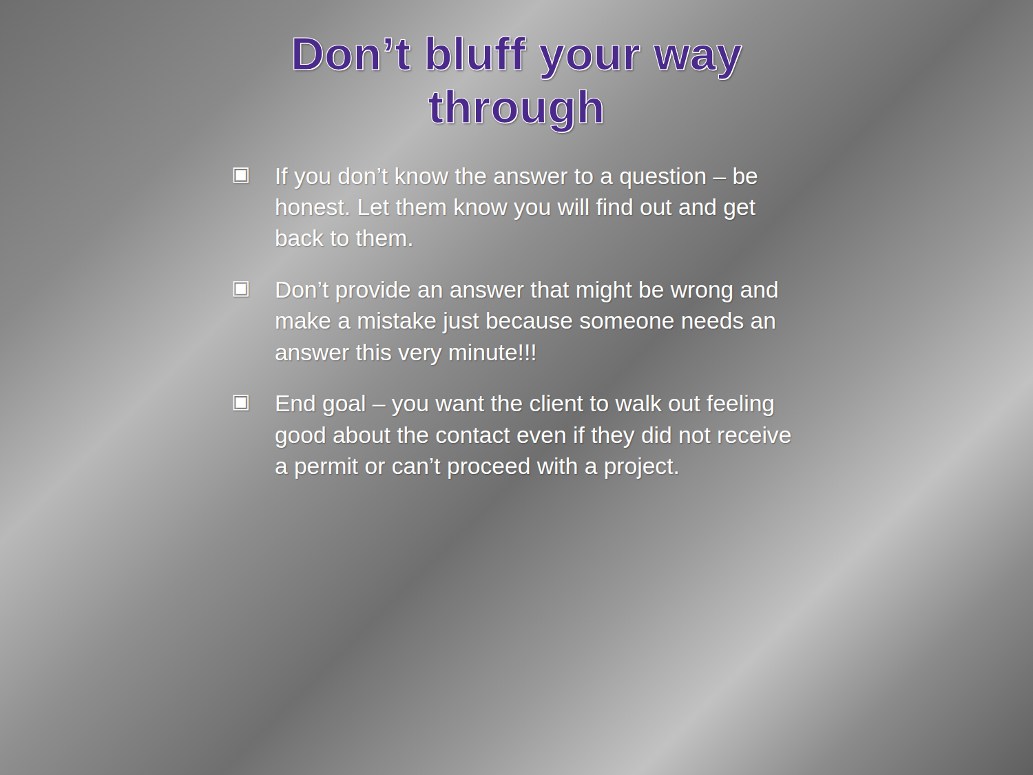Don’t bluff your way through
If you don’t know the answer to a question – be honest. Let them know you will find out and get back to them.
Don’t provide an answer that might be wrong and make a mistake just because someone needs an answer this very minute!!!
End goal – you want the client to walk out feeling good about the contact even if they did not receive a permit or can’t proceed with a project.